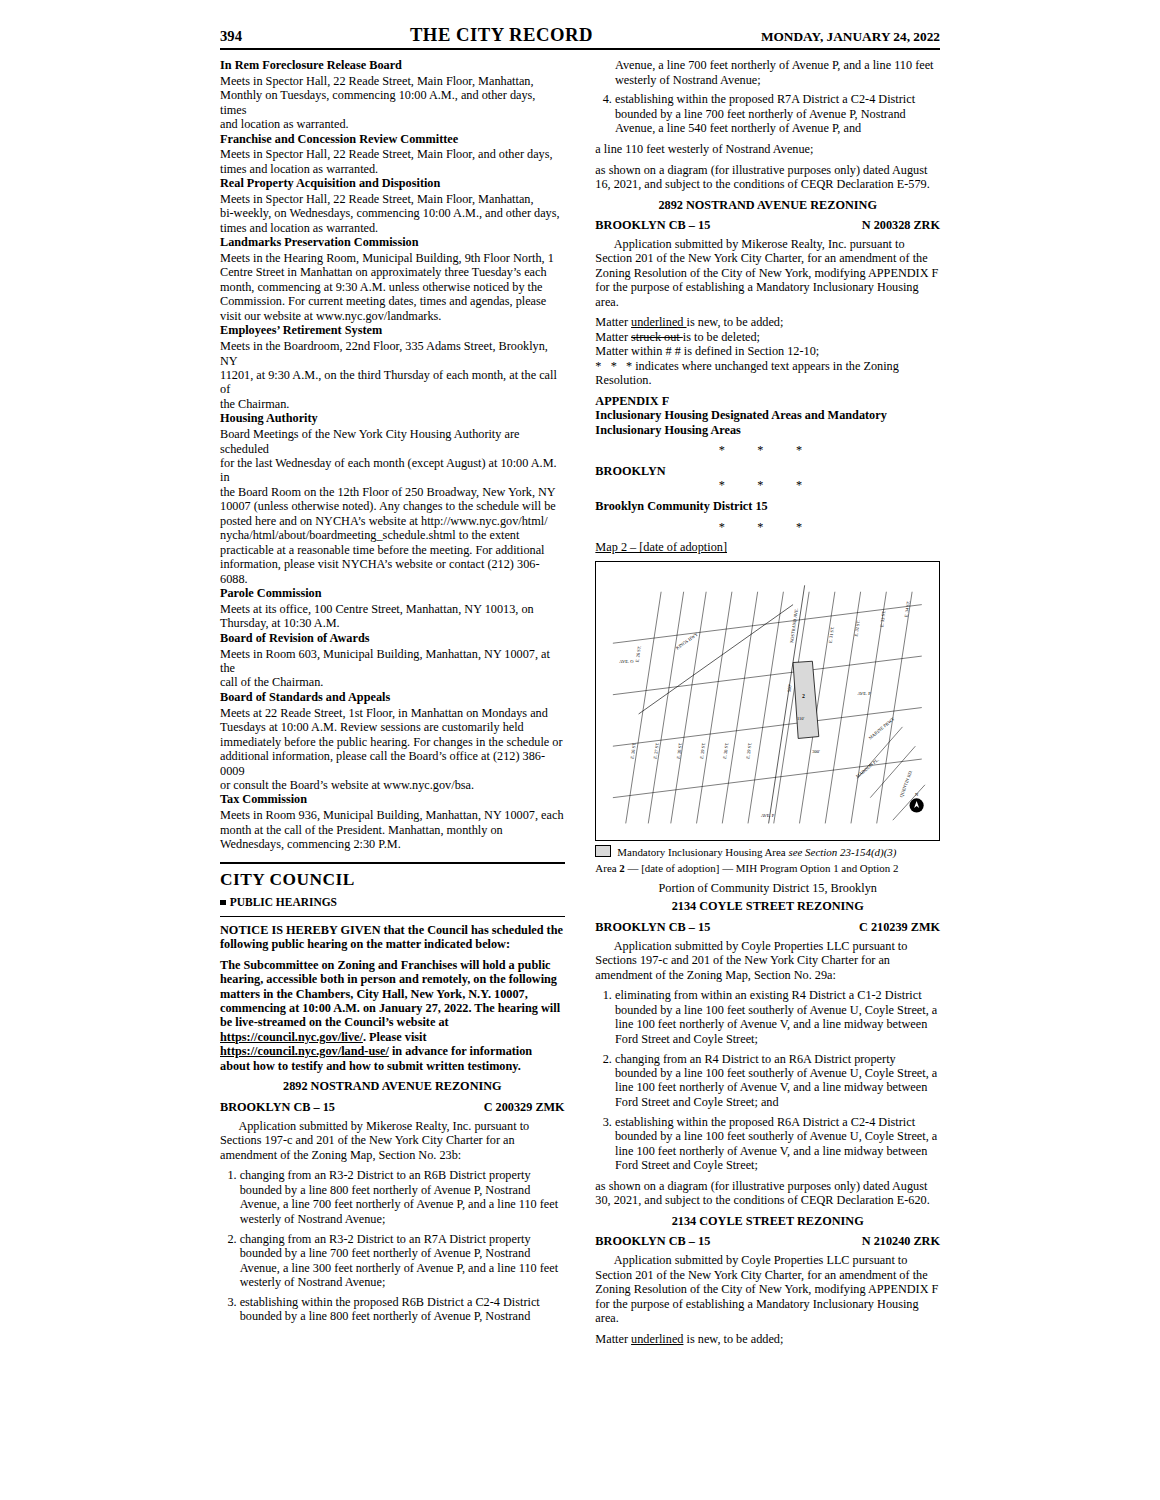394
THE CITY RECORD
MONDAY, JANUARY 24, 2022
In Rem Foreclosure Release Board
Meets in Spector Hall, 22 Reade Street, Main Floor, Manhattan,
Monthly on Tuesdays, commencing 10:00 A.M., and other days, times
and location as warranted.
Franchise and Concession Review Committee
Meets in Spector Hall, 22 Reade Street, Main Floor, and other days,
times and location as warranted.
Real Property Acquisition and Disposition
Meets in Spector Hall, 22 Reade Street, Main Floor, Manhattan,
bi-weekly, on Wednesdays, commencing 10:00 A.M., and other days,
times and location as warranted.
Landmarks Preservation Commission
Meets in the Hearing Room, Municipal Building, 9th Floor North, 1
Centre Street in Manhattan on approximately three Tuesday’s each
month, commencing at 9:30 A.M. unless otherwise noticed by the
Commission. For current meeting dates, times and agendas, please
visit our website at www.nyc.gov/landmarks.
Employees’ Retirement System
Meets in the Boardroom, 22nd Floor, 335 Adams Street, Brooklyn, NY
11201, at 9:30 A.M., on the third Thursday of each month, at the call of
the Chairman.
Housing Authority
Board Meetings of the New York City Housing Authority are scheduled
for the last Wednesday of each month (except August) at 10:00 A.M. in
the Board Room on the 12th Floor of 250 Broadway, New York, NY
10007 (unless otherwise noted). Any changes to the schedule will be
posted here and on NYCHA’s website at http://www.nyc.gov/html/
nycha/html/about/boardmeeting_schedule.shtml to the extent
practicable at a reasonable time before the meeting. For additional
information, please visit NYCHA’s website or contact (212) 306-6088.
Parole Commission
Meets at its office, 100 Centre Street, Manhattan, NY 10013, on
Thursday, at 10:30 A.M.
Board of Revision of Awards
Meets in Room 603, Municipal Building, Manhattan, NY 10007, at the
call of the Chairman.
Board of Standards and Appeals
Meets at 22 Reade Street, 1st Floor, in Manhattan on Mondays and
Tuesdays at 10:00 A.M. Review sessions are customarily held
immediately before the public hearing. For changes in the schedule or
additional information, please call the Board’s office at (212) 386-0009
or consult the Board’s website at www.nyc.gov/bsa.
Tax Commission
Meets in Room 936, Municipal Building, Manhattan, NY 10007, each
month at the call of the President. Manhattan, monthly on
Wednesdays, commencing 2:30 P.M.
CITY COUNCIL
PUBLIC HEARINGS
NOTICE IS HEREBY GIVEN that the Council has scheduled the following public hearing on the matter indicated below:
The Subcommittee on Zoning and Franchises will hold a public hearing, accessible both in person and remotely, on the following matters in the Chambers, City Hall, New York, N.Y. 10007, commencing at 10:00 A.M. on January 27, 2022. The hearing will be live-streamed on the Council’s website at https://council.nyc.gov/live/. Please visit https://council.nyc.gov/land-use/ in advance for information about how to testify and how to submit written testimony.
2892 NOSTRAND AVENUE REZONING
BROOKLYN CB – 15
C 200329 ZMK
Application submitted by Mikerose Realty, Inc. pursuant to Sections 197-c and 201 of the New York City Charter for an amendment of the Zoning Map, Section No. 23b:
changing from an R3-2 District to an R6B District property bounded by a line 800 feet northerly of Avenue P, Nostrand Avenue, a line 700 feet northerly of Avenue P, and a line 110 feet westerly of Nostrand Avenue;
changing from an R3-2 District to an R7A District property bounded by a line 700 feet northerly of Avenue P, Nostrand Avenue, a line 300 feet northerly of Avenue P, and a line 110 feet westerly of Nostrand Avenue;
establishing within the proposed R6B District a C2-4 District bounded by a line 800 feet northerly of Avenue P, Nostrand Avenue, a line 700 feet northerly of Avenue P, and a line 110 feet westerly of Nostrand Avenue;
establishing within the proposed R7A District a C2-4 District bounded by a line 700 feet northerly of Avenue P, Nostrand Avenue, a line 540 feet northerly of Avenue P, and
a line 110 feet westerly of Nostrand Avenue;
as shown on a diagram (for illustrative purposes only) dated August 16, 2021, and subject to the conditions of CEQR Declaration E-579.
2892 NOSTRAND AVENUE REZONING
BROOKLYN CB – 15
N 200328 ZRK
Application submitted by Mikerose Realty, Inc. pursuant to Section 201 of the New York City Charter, for an amendment of the Zoning Resolution of the City of New York, modifying APPENDIX F for the purpose of establishing a Mandatory Inclusionary Housing area.
Matter underlined is new, to be added;
Matter struck out is to be deleted;
Matter within # # is defined in Section 12-10;
* * * indicates where unchanged text appears in the Zoning Resolution.
APPENDIX F
Inclusionary Housing Designated Areas and Mandatory Inclusionary Housing Areas
* * *
BROOKLYN
* * *
Brooklyn Community District 15
* * *
Map 2 – [date of adoption]
2 500' 110' 300' E. 26 ST. E. 27 ST. E. 28 ST. E. 29 ST. E. 28 ST. E. 29 ST. E. 26 ST. NOSTRAND AVE. E. 31 ST. E. 32 ST. E. 33 ST. E. 34 ST. AVE. O KINGS HWY AVE. P MARINE PKWY MADISON PL. QUENTIN RD. AVE. P N
Mandatory Inclusionary Housing Area see Section 23-154(d)(3)
Area 2 — [date of adoption] — MIH Program Option 1 and Option 2
Portion of Community District 15, Brooklyn
2134 COYLE STREET REZONING
BROOKLYN CB – 15
C 210239 ZMK
Application submitted by Coyle Properties LLC pursuant to Sections 197-c and 201 of the New York City Charter for an amendment of the Zoning Map, Section No. 29a:
eliminating from within an existing R4 District a C1-2 District bounded by a line 100 feet southerly of Avenue U, Coyle Street, a line 100 feet northerly of Avenue V, and a line midway between Ford Street and Coyle Street;
changing from an R4 District to an R6A District property bounded by a line 100 feet southerly of Avenue U, Coyle Street, a line 100 feet northerly of Avenue V, and a line midway between Ford Street and Coyle Street; and
establishing within the proposed R6A District a C2-4 District bounded by a line 100 feet southerly of Avenue U, Coyle Street, a line 100 feet northerly of Avenue V, and a line midway between Ford Street and Coyle Street;
as shown on a diagram (for illustrative purposes only) dated August 30, 2021, and subject to the conditions of CEQR Declaration E-620.
2134 COYLE STREET REZONING
BROOKLYN CB – 15
N 210240 ZRK
Application submitted by Coyle Properties LLC pursuant to Section 201 of the New York City Charter, for an amendment of the Zoning Resolution of the City of New York, modifying APPENDIX F for the purpose of establishing a Mandatory Inclusionary Housing area.
Matter underlined is new, to be added;